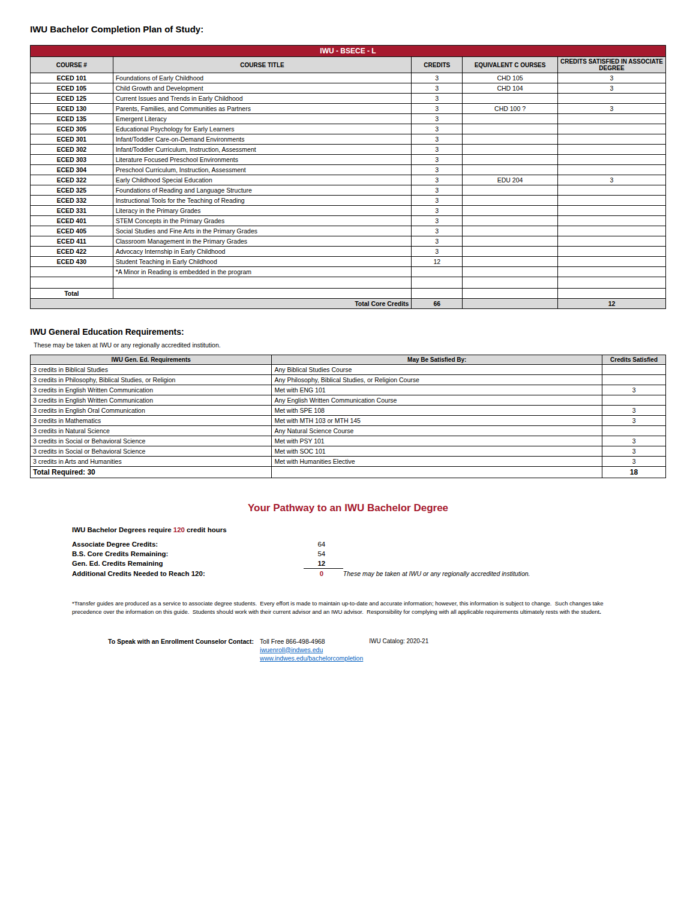IWU Bachelor Completion Plan of Study:
| IWU - BSECE - L |
| COURSE # | COURSE TITLE | CREDITS | EQUIVALENT C OURSES | CREDITS SATISFIED IN ASSOCIATE DEGREE |
| ECED 101 | Foundations of Early Childhood | 3 | CHD 105 | 3 |
| ECED 105 | Child Growth and Development | 3 | CHD 104 | 3 |
| ECED 125 | Current Issues and Trends in Early Childhood | 3 | | |
| ECED 130 | Parents, Families, and Communities as Partners | 3 | CHD 100 ? | 3 |
| ECED 135 | Emergent Literacy | 3 | | |
| ECED 305 | Educational Psychology for Early Learners | 3 | | |
| ECED 301 | Infant/Toddler Care-on-Demand Environments | 3 | | |
| ECED 302 | Infant/Toddler Curriculum, Instruction, Assessment | 3 | | |
| ECED 303 | Literature Focused Preschool Environments | 3 | | |
| ECED 304 | Preschool Curriculum, Instruction, Assessment | 3 | | |
| ECED 322 | Early Childhood Special Education | 3 | EDU 204 | 3 |
| ECED 325 | Foundations of Reading and Language Structure | 3 | | |
| ECED 332 | Instructional Tools for the Teaching of Reading | 3 | | |
| ECED 331 | Literacy in the Primary Grades | 3 | | |
| ECED 401 | STEM Concepts in the Primary Grades | 3 | | |
| ECED 405 | Social Studies and Fine Arts in the Primary Grades | 3 | | |
| ECED 411 | Classroom Management in the Primary Grades | 3 | | |
| ECED 422 | Advocacy Internship in Early Childhood | 3 | | |
| ECED 430 | Student Teaching in Early Childhood | 12 | | |
| | *A Minor in Reading is embedded in the program | | | |
| Total | | | | |
| Total Core Credits | 66 | | 12 |
IWU General Education Requirements:
These may be taken at IWU or any regionally accredited institution.
| IWU Gen. Ed. Requirements | May Be Satisfied By: | Credits Satisfied |
| --- | --- | --- |
| 3 credits in Biblical Studies | Any Biblical Studies Course | |
| 3 credits in Philosophy, Biblical Studies, or Religion | Any Philosophy, Biblical Studies, or Religion Course | |
| 3 credits in English Written Communication | Met with ENG 101 | 3 |
| 3 credits in English Written Communication | Any English Written Communication Course | |
| 3 credits in English Oral Communication | Met with SPE 108 | 3 |
| 3 credits in Mathematics | Met with MTH 103 or MTH 145 | 3 |
| 3 credits in Natural Science | Any Natural Science Course | |
| 3 credits in Social or Behavioral Science | Met with PSY 101 | 3 |
| 3 credits in Social or Behavioral Science | Met with SOC 101 | 3 |
| 3 credits in Arts and Humanities | Met with Humanities Elective | 3 |
| Total Required: 30 | | 18 |
Your Pathway to an IWU Bachelor Degree
IWU Bachelor Degrees require 120 credit hours
| Associate Degree Credits: | 64 | |
| B.S. Core Credits Remaining: | 54 | |
| Gen. Ed. Credits Remaining | 12 | |
| Additional Credits Needed to Reach 120: | 0 | These may be taken at IWU or any regionally accredited institution. |
*Transfer guides are produced as a service to associate degree students. Every effort is made to maintain up-to-date and accurate information; however, this information is subject to change. Such changes take precedence over the information on this guide. Students should work with their current advisor and an IWU advisor. Responsibility for complying with all applicable requirements ultimately rests with the student.
| To Speak with an Enrollment Counselor Contact: | Toll Free 866-498-4968 | IWU Catalog: 2020-21 |
| | iwuenroll@indwes.edu | |
| | www.indwes.edu/bachelorcompletion | |